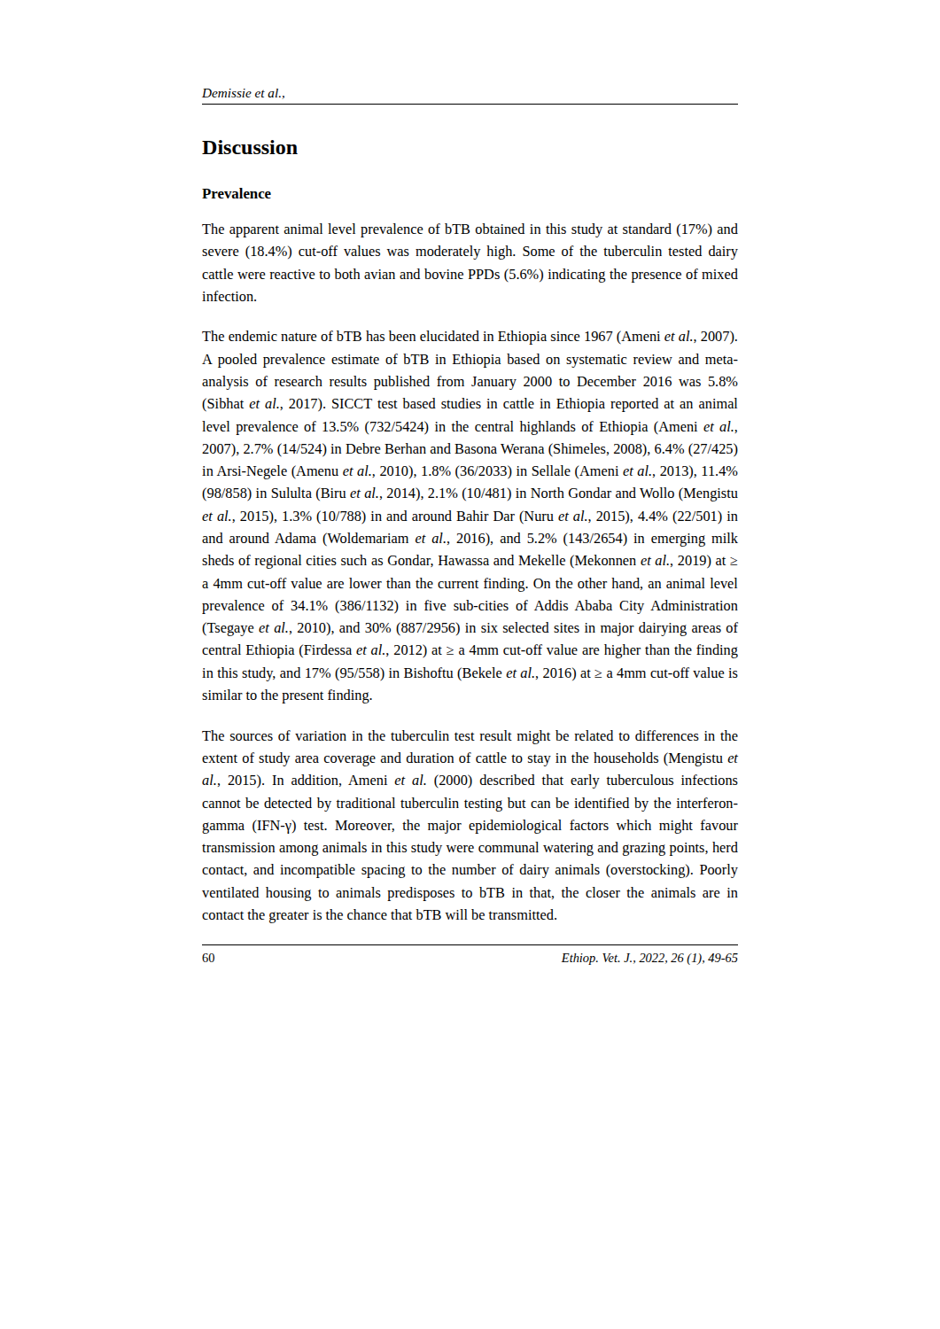Demissie et al.,
Discussion
Prevalence
The apparent animal level prevalence of bTB obtained in this study at standard (17%) and severe (18.4%) cut-off values was moderately high. Some of the tuberculin tested dairy cattle were reactive to both avian and bovine PPDs (5.6%) indicating the presence of mixed infection.
The endemic nature of bTB has been elucidated in Ethiopia since 1967 (Ameni et al., 2007). A pooled prevalence estimate of bTB in Ethiopia based on systematic review and meta-analysis of research results published from January 2000 to December 2016 was 5.8% (Sibhat et al., 2017). SICCT test based studies in cattle in Ethiopia reported at an animal level prevalence of 13.5% (732/5424) in the central highlands of Ethiopia (Ameni et al., 2007), 2.7% (14/524) in Debre Berhan and Basona Werana (Shimeles, 2008), 6.4% (27/425) in Arsi-Negele (Amenu et al., 2010), 1.8% (36/2033) in Sellale (Ameni et al., 2013), 11.4% (98/858) in Sululta (Biru et al., 2014), 2.1% (10/481) in North Gondar and Wollo (Mengistu et al., 2015), 1.3% (10/788) in and around Bahir Dar (Nuru et al., 2015), 4.4% (22/501) in and around Adama (Woldemariam et al., 2016), and 5.2% (143/2654) in emerging milk sheds of regional cities such as Gondar, Hawassa and Mekelle (Mekonnen et al., 2019) at ≥ a 4mm cut-off value are lower than the current finding. On the other hand, an animal level prevalence of 34.1% (386/1132) in five sub-cities of Addis Ababa City Administration (Tsegaye et al., 2010), and 30% (887/2956) in six selected sites in major dairying areas of central Ethiopia (Firdessa et al., 2012) at ≥ a 4mm cut-off value are higher than the finding in this study, and 17% (95/558) in Bishoftu (Bekele et al., 2016) at ≥ a 4mm cut-off value is similar to the present finding.
The sources of variation in the tuberculin test result might be related to differences in the extent of study area coverage and duration of cattle to stay in the households (Mengistu et al., 2015). In addition, Ameni et al. (2000) described that early tuberculous infections cannot be detected by traditional tuberculin testing but can be identified by the interferon-gamma (IFN-γ) test. Moreover, the major epidemiological factors which might favour transmission among animals in this study were communal watering and grazing points, herd contact, and incompatible spacing to the number of dairy animals (overstocking). Poorly ventilated housing to animals predisposes to bTB in that, the closer the animals are in contact the greater is the chance that bTB will be transmitted.
60 Ethiop. Vet. J., 2022, 26 (1), 49-65